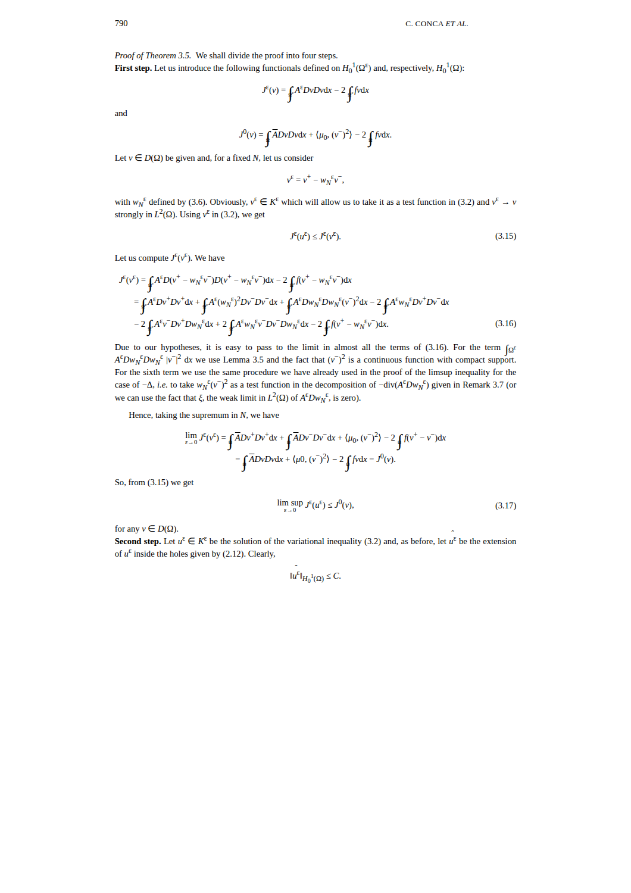790 C. CONCA ET AL.
Proof of Theorem 3.5. We shall divide the proof into four steps.
First step. Let us introduce the following functionals defined on H01(Ωε) and, respectively, H01(Ω):
Jε(v) = ∫Ωε AεDvDvdx − 2 ∫Ωε fvdx
and
J0(v) = ∫Ω ADvDvdx + ⟨μ0, (v−)2⟩ − 2 ∫Ω fvdx.
Let v ∈ D(Ω) be given and, for a fixed N, let us consider
vε = v+ − wNεv−,
with wNε defined by (3.6). Obviously, vε ∈ Kε which will allow us to take it as a test function in (3.2) and vε → v strongly in L2(Ω). Using vε in (3.2), we get
Jε(uε) ≤ Jε(vε). (3.15)
Let us compute Jε(vε). We have
Jε(vε) = ∫Ωε AεD(v+ − wNεv−)D(v+ − wNεv−)dx − 2 ∫Ωε f(v+ − wNεv−)dx
= ∫Ωε AεDv+Dv+dx + ∫Ωε Aε(wNε)2Dv−Dv−dx + ∫Ωε AεDwNεDwNε(v−)2dx − 2 ∫Ωε AεwNεDv+Dv−dx
− 2 ∫Ωε Aεv−Dv+DwNεdx + 2 ∫Ωε AεwNεv−Dv−DwNεdx − 2 ∫Ωε f(v+ − wNεv−)dx. (3.16)
Due to our hypotheses, it is easy to pass to the limit in almost all the terms of (3.16). For the term ∫Ωε AεDwNεDwNε |v−|2 dx we use Lemma 3.5 and the fact that (v−)2 is a continuous function with compact support. For the sixth term we use the same procedure we have already used in the proof of the limsup inequality for the case of −Δ, i.e. to take wNε(v−)2 as a test function in the decomposition of −div(AεDwNε) given in Remark 3.7 (or we can use the fact that ξ, the weak limit in L2(Ω) of AεDwNε, is zero).
Hence, taking the supremum in N, we have
lim ε→0 Jε(vε) = ∫Ω ADv+Dv+dx + ∫Ω ADv−Dv−dx + ⟨μ0, (v−)2⟩ − 2 ∫Ω f(v+ − v−)dx
= ∫Ω ADvDvdx + ⟨μ0, (v−)2⟩ − 2 ∫Ω fvdx = J0(v).
So, from (3.15) we get
lim sup ε→0 Jε(uε) ≤ J0(v), (3.17)
for any v ∈ D(Ω).
Second step. Let uε ∈ Kε be the solution of the variational inequality (3.2) and, as before, let ̂uε be the extension of uε inside the holes given by (2.12). Clearly,
‖̂uε‖H01(Ω) ≤ C.